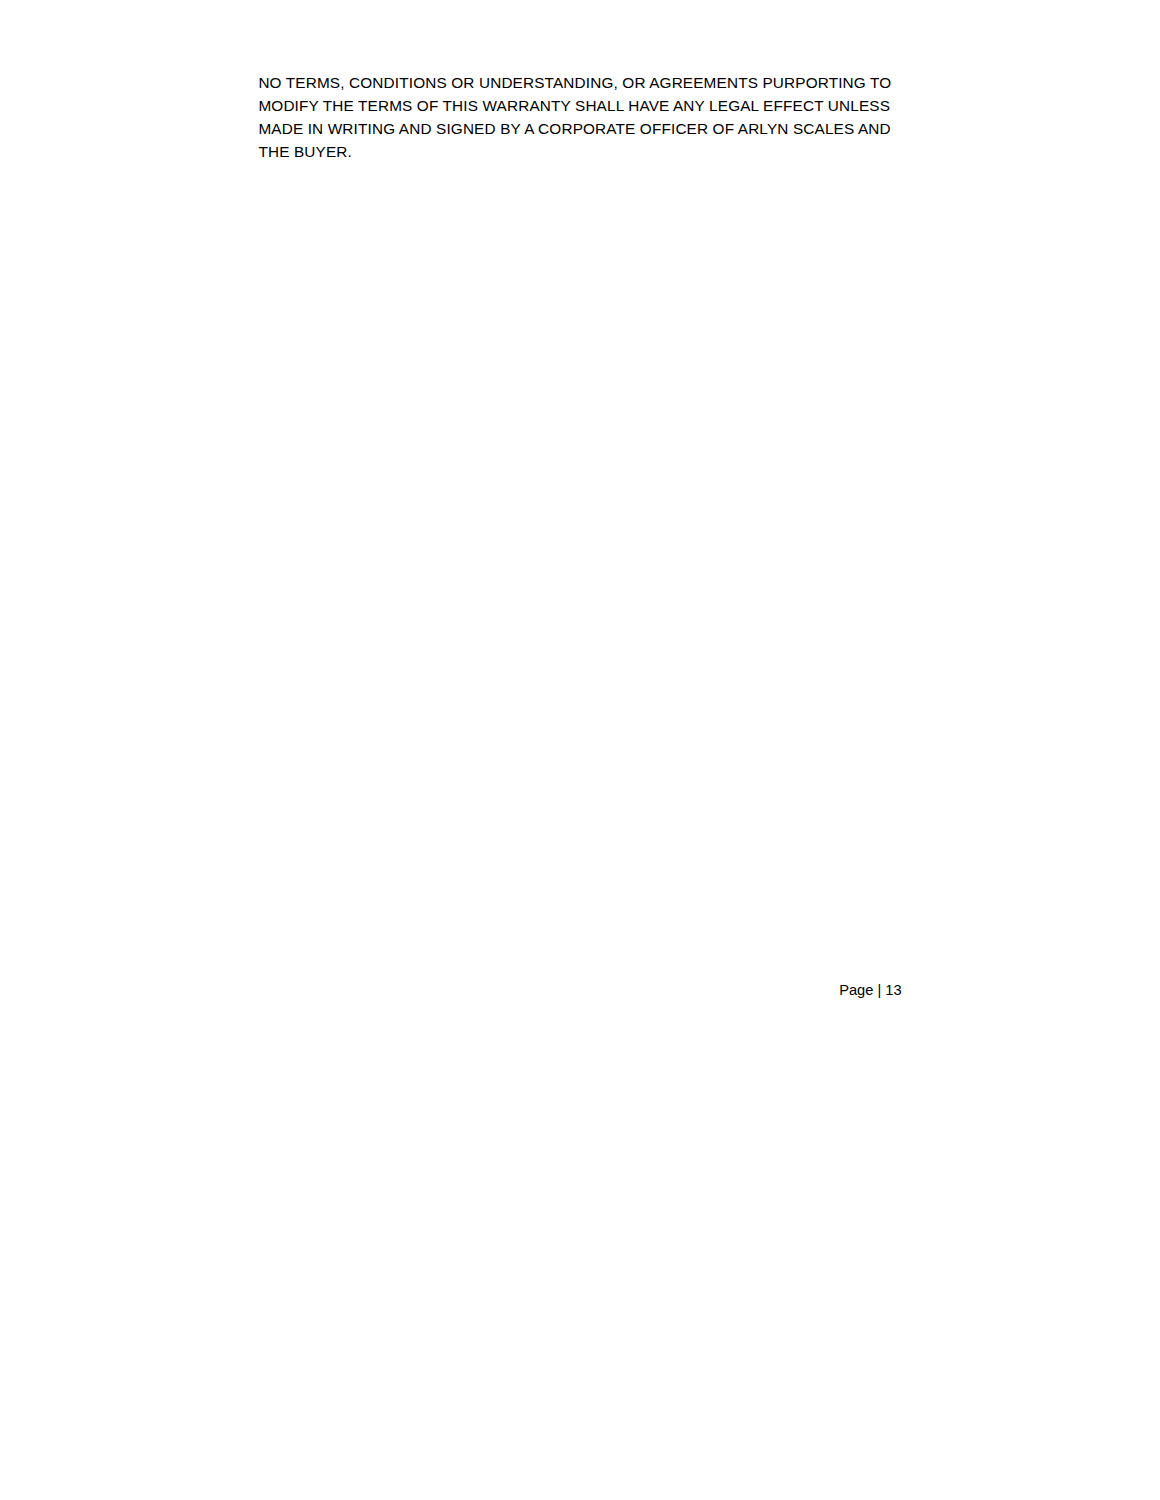NO TERMS, CONDITIONS OR UNDERSTANDING, OR AGREEMENTS PURPORTING TO MODIFY THE TERMS OF THIS WARRANTY SHALL HAVE ANY LEGAL EFFECT UNLESS MADE IN WRITING AND SIGNED BY A CORPORATE OFFICER OF ARLYN SCALES AND THE BUYER.
Page | 13